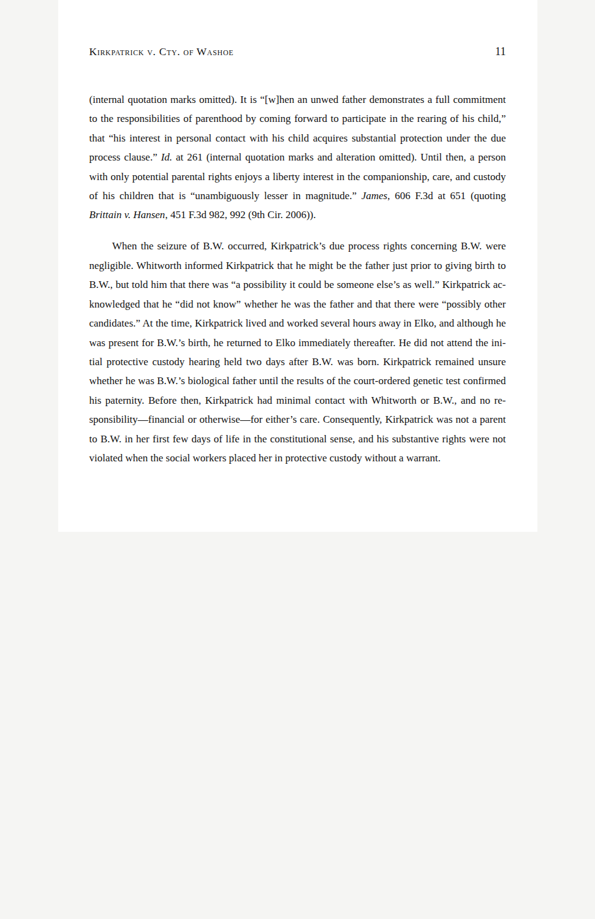Kirkpatrick v. Cty. of Washoe 11
(internal quotation marks omitted). It is “[w]hen an unwed father demonstrates a full commitment to the responsibilities of parenthood by coming forward to participate in the rearing of his child,” that “his interest in personal contact with his child acquires substantial protection under the due process clause.” Id. at 261 (internal quotation marks and alteration omitted). Until then, a person with only potential parental rights enjoys a liberty interest in the companionship, care, and custody of his children that is “unambiguously lesser in magnitude.” James, 606 F.3d at 651 (quoting Brittain v. Hansen, 451 F.3d 982, 992 (9th Cir. 2006)).
When the seizure of B.W. occurred, Kirkpatrick’s due process rights concerning B.W. were negligible. Whitworth informed Kirkpatrick that he might be the father just prior to giving birth to B.W., but told him that there was “a possibility it could be someone else’s as well.” Kirkpatrick acknowledged that he “did not know” whether he was the father and that there were “possibly other candidates.” At the time, Kirkpatrick lived and worked several hours away in Elko, and although he was present for B.W.’s birth, he returned to Elko immediately thereafter. He did not attend the initial protective custody hearing held two days after B.W. was born. Kirkpatrick remained unsure whether he was B.W.’s biological father until the results of the court-ordered genetic test confirmed his paternity. Before then, Kirkpatrick had minimal contact with Whitworth or B.W., and no responsibility—financial or otherwise—for either’s care. Consequently, Kirkpatrick was not a parent to B.W. in her first few days of life in the constitutional sense, and his substantive rights were not violated when the social workers placed her in protective custody without a warrant.